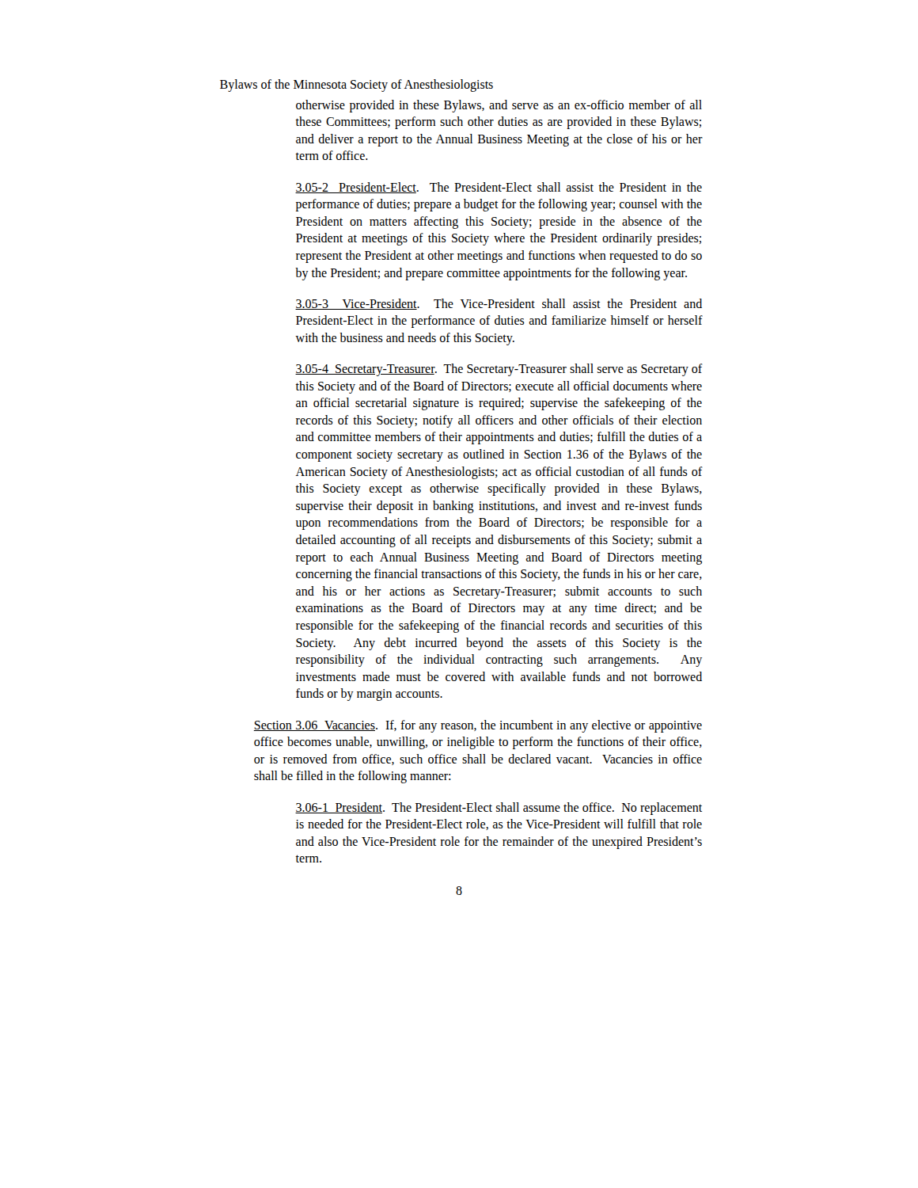Bylaws of the Minnesota Society of Anesthesiologists
otherwise provided in these Bylaws, and serve as an ex-officio member of all these Committees; perform such other duties as are provided in these Bylaws; and deliver a report to the Annual Business Meeting at the close of his or her term of office.
3.05-2 President-Elect. The President-Elect shall assist the President in the performance of duties; prepare a budget for the following year; counsel with the President on matters affecting this Society; preside in the absence of the President at meetings of this Society where the President ordinarily presides; represent the President at other meetings and functions when requested to do so by the President; and prepare committee appointments for the following year.
3.05-3 Vice-President. The Vice-President shall assist the President and President-Elect in the performance of duties and familiarize himself or herself with the business and needs of this Society.
3.05-4 Secretary-Treasurer. The Secretary-Treasurer shall serve as Secretary of this Society and of the Board of Directors; execute all official documents where an official secretarial signature is required; supervise the safekeeping of the records of this Society; notify all officers and other officials of their election and committee members of their appointments and duties; fulfill the duties of a component society secretary as outlined in Section 1.36 of the Bylaws of the American Society of Anesthesiologists; act as official custodian of all funds of this Society except as otherwise specifically provided in these Bylaws, supervise their deposit in banking institutions, and invest and re-invest funds upon recommendations from the Board of Directors; be responsible for a detailed accounting of all receipts and disbursements of this Society; submit a report to each Annual Business Meeting and Board of Directors meeting concerning the financial transactions of this Society, the funds in his or her care, and his or her actions as Secretary-Treasurer; submit accounts to such examinations as the Board of Directors may at any time direct; and be responsible for the safekeeping of the financial records and securities of this Society. Any debt incurred beyond the assets of this Society is the responsibility of the individual contracting such arrangements. Any investments made must be covered with available funds and not borrowed funds or by margin accounts.
Section 3.06 Vacancies. If, for any reason, the incumbent in any elective or appointive office becomes unable, unwilling, or ineligible to perform the functions of their office, or is removed from office, such office shall be declared vacant. Vacancies in office shall be filled in the following manner:
3.06-1 President. The President-Elect shall assume the office. No replacement is needed for the President-Elect role, as the Vice-President will fulfill that role and also the Vice-President role for the remainder of the unexpired President’s term.
8